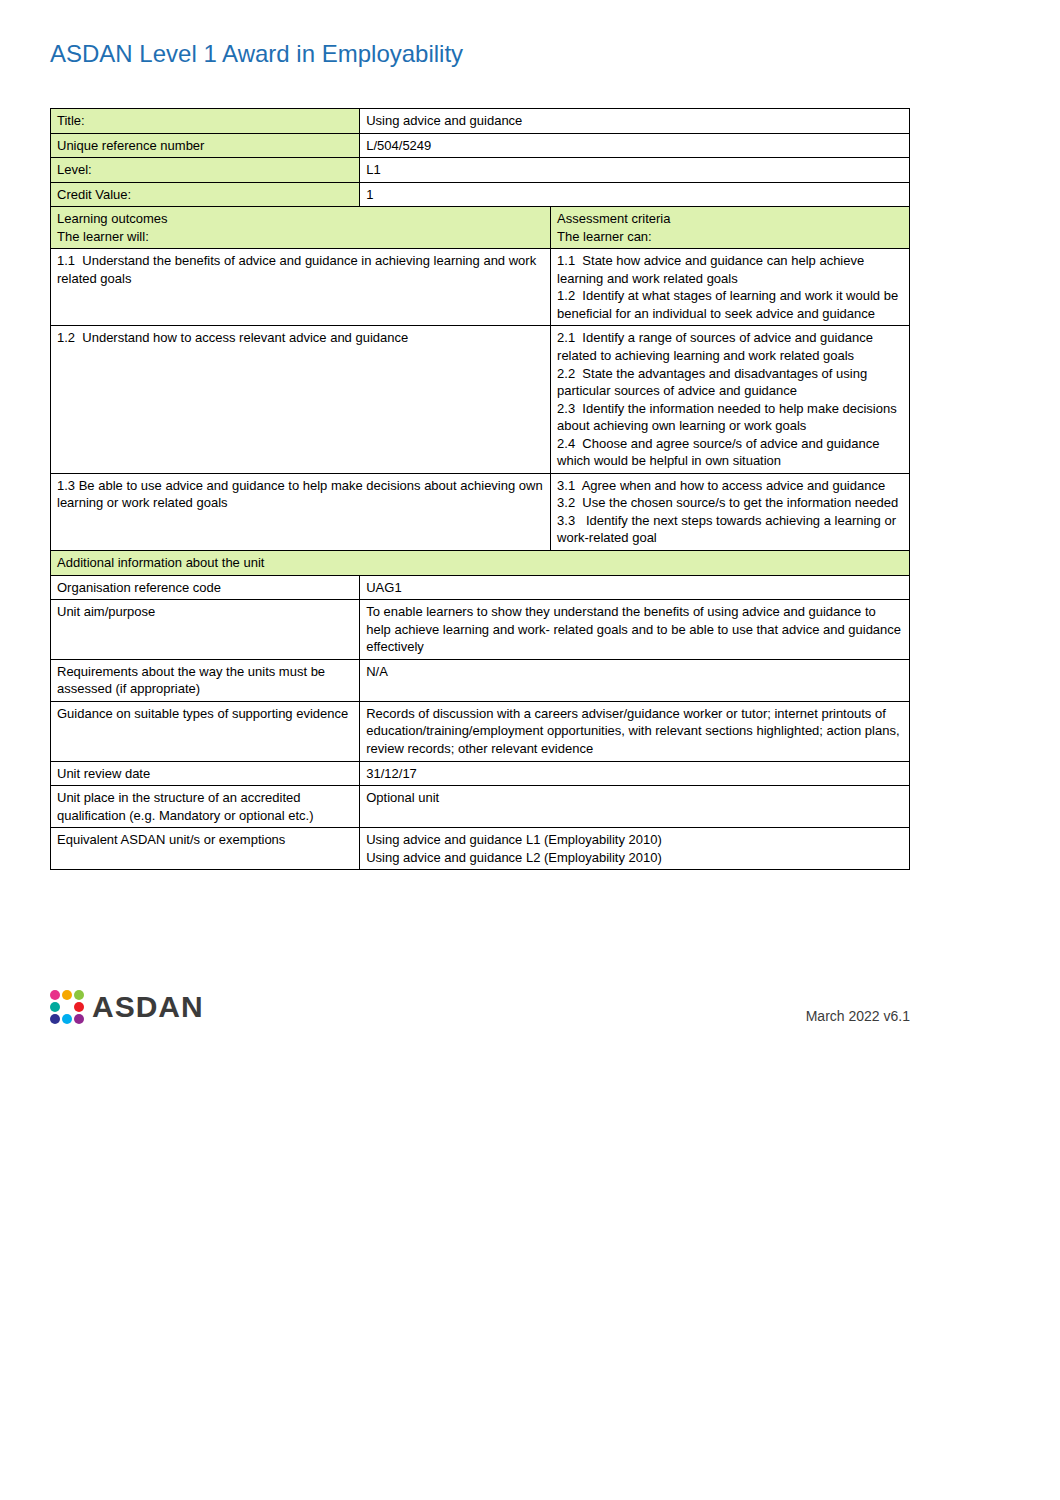ASDAN Level 1 Award in Employability
| Title: | Using advice and guidance |
| Unique reference number | L/504/5249 |
| Level: | L1 |
| Credit Value: | 1 |
| Learning outcomes The learner will: | Assessment criteria The learner can: |
| 1.1 Understand the benefits of advice and guidance in achieving learning and work related goals | 1.1 State how advice and guidance can help achieve learning and work related goals 1.2 Identify at what stages of learning and work it would be beneficial for an individual to seek advice and guidance |
| 1.2 Understand how to access relevant advice and guidance | 2.1 Identify a range of sources of advice and guidance related to achieving learning and work related goals 2.2 State the advantages and disadvantages of using particular sources of advice and guidance 2.3 Identify the information needed to help make decisions about achieving own learning or work goals 2.4 Choose and agree source/s of advice and guidance which would be helpful in own situation |
| 1.3 Be able to use advice and guidance to help make decisions about achieving own learning or work related goals | 3.1 Agree when and how to access advice and guidance 3.2 Use the chosen source/s to get the information needed 3.3 Identify the next steps towards achieving a learning or work-related goal |
| Additional information about the unit |
| Organisation reference code | UAG1 |
| Unit aim/purpose | To enable learners to show they understand the benefits of using advice and guidance to help achieve learning and work- related goals and to be able to use that advice and guidance effectively |
| Requirements about the way the units must be assessed (if appropriate) | N/A |
| Guidance on suitable types of supporting evidence | Records of discussion with a careers adviser/guidance worker or tutor; internet printouts of education/training/employment opportunities, with relevant sections highlighted; action plans, review records; other relevant evidence |
| Unit review date | 31/12/17 |
| Unit place in the structure of an accredited qualification (e.g. Mandatory or optional etc.) | Optional unit |
| Equivalent ASDAN unit/s or exemptions | Using advice and guidance L1 (Employability 2010) Using advice and guidance L2 (Employability 2010) |
ASDAN
March 2022 v6.1